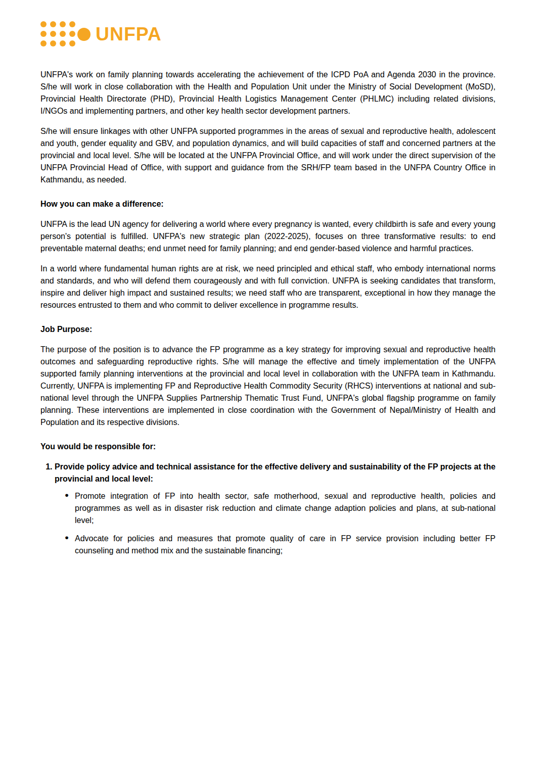UNFPA
UNFPA's work on family planning towards accelerating the achievement of the ICPD PoA and Agenda 2030 in the province. S/he will work in close collaboration with the Health and Population Unit under the Ministry of Social Development (MoSD), Provincial Health Directorate (PHD), Provincial Health Logistics Management Center (PHLMC) including related divisions, I/NGOs and implementing partners, and other key health sector development partners.
S/he will ensure linkages with other UNFPA supported programmes in the areas of sexual and reproductive health, adolescent and youth, gender equality and GBV, and population dynamics, and will build capacities of staff and concerned partners at the provincial and local level. S/he will be located at the UNFPA Provincial Office, and will work under the direct supervision of the UNFPA Provincial Head of Office, with support and guidance from the SRH/FP team based in the UNFPA Country Office in Kathmandu, as needed.
How you can make a difference:
UNFPA is the lead UN agency for delivering a world where every pregnancy is wanted, every childbirth is safe and every young person's potential is fulfilled. UNFPA's new strategic plan (2022-2025), focuses on three transformative results: to end preventable maternal deaths; end unmet need for family planning; and end gender-based violence and harmful practices.
In a world where fundamental human rights are at risk, we need principled and ethical staff, who embody international norms and standards, and who will defend them courageously and with full conviction. UNFPA is seeking candidates that transform, inspire and deliver high impact and sustained results; we need staff who are transparent, exceptional in how they manage the resources entrusted to them and who commit to deliver excellence in programme results.
Job Purpose:
The purpose of the position is to advance the FP programme as a key strategy for improving sexual and reproductive health outcomes and safeguarding reproductive rights. S/he will manage the effective and timely implementation of the UNFPA supported family planning interventions at the provincial and local level in collaboration with the UNFPA team in Kathmandu. Currently, UNFPA is implementing FP and Reproductive Health Commodity Security (RHCS) interventions at national and sub-national level through the UNFPA Supplies Partnership Thematic Trust Fund, UNFPA's global flagship programme on family planning. These interventions are implemented in close coordination with the Government of Nepal/Ministry of Health and Population and its respective divisions.
You would be responsible for:
Provide policy advice and technical assistance for the effective delivery and sustainability of the FP projects at the provincial and local level:
Promote integration of FP into health sector, safe motherhood, sexual and reproductive health, policies and programmes as well as in disaster risk reduction and climate change adaption policies and plans, at sub-national level;
Advocate for policies and measures that promote quality of care in FP service provision including better FP counseling and method mix and the sustainable financing;